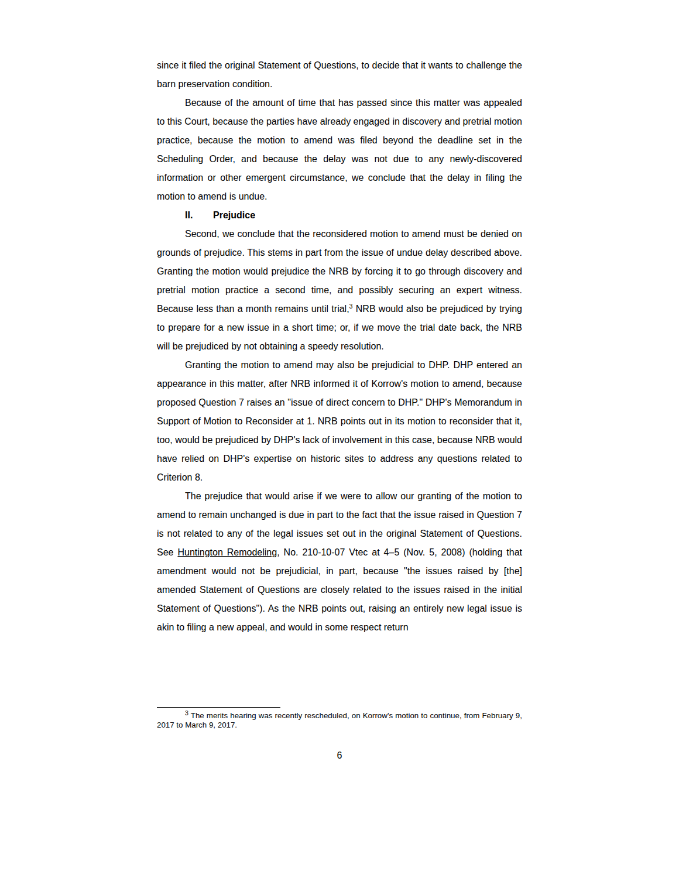since it filed the original Statement of Questions, to decide that it wants to challenge the barn preservation condition.
Because of the amount of time that has passed since this matter was appealed to this Court, because the parties have already engaged in discovery and pretrial motion practice, because the motion to amend was filed beyond the deadline set in the Scheduling Order, and because the delay was not due to any newly-discovered information or other emergent circumstance, we conclude that the delay in filing the motion to amend is undue.
II.
Prejudice
Second, we conclude that the reconsidered motion to amend must be denied on grounds of prejudice. This stems in part from the issue of undue delay described above. Granting the motion would prejudice the NRB by forcing it to go through discovery and pretrial motion practice a second time, and possibly securing an expert witness. Because less than a month remains until trial,3 NRB would also be prejudiced by trying to prepare for a new issue in a short time; or, if we move the trial date back, the NRB will be prejudiced by not obtaining a speedy resolution.
Granting the motion to amend may also be prejudicial to DHP. DHP entered an appearance in this matter, after NRB informed it of Korrow's motion to amend, because proposed Question 7 raises an "issue of direct concern to DHP." DHP's Memorandum in Support of Motion to Reconsider at 1. NRB points out in its motion to reconsider that it, too, would be prejudiced by DHP's lack of involvement in this case, because NRB would have relied on DHP's expertise on historic sites to address any questions related to Criterion 8.
The prejudice that would arise if we were to allow our granting of the motion to amend to remain unchanged is due in part to the fact that the issue raised in Question 7 is not related to any of the legal issues set out in the original Statement of Questions. See Huntington Remodeling, No. 210-10-07 Vtec at 4–5 (Nov. 5, 2008) (holding that amendment would not be prejudicial, in part, because "the issues raised by [the] amended Statement of Questions are closely related to the issues raised in the initial Statement of Questions"). As the NRB points out, raising an entirely new legal issue is akin to filing a new appeal, and would in some respect return
3 The merits hearing was recently rescheduled, on Korrow's motion to continue, from February 9, 2017 to March 9, 2017.
6